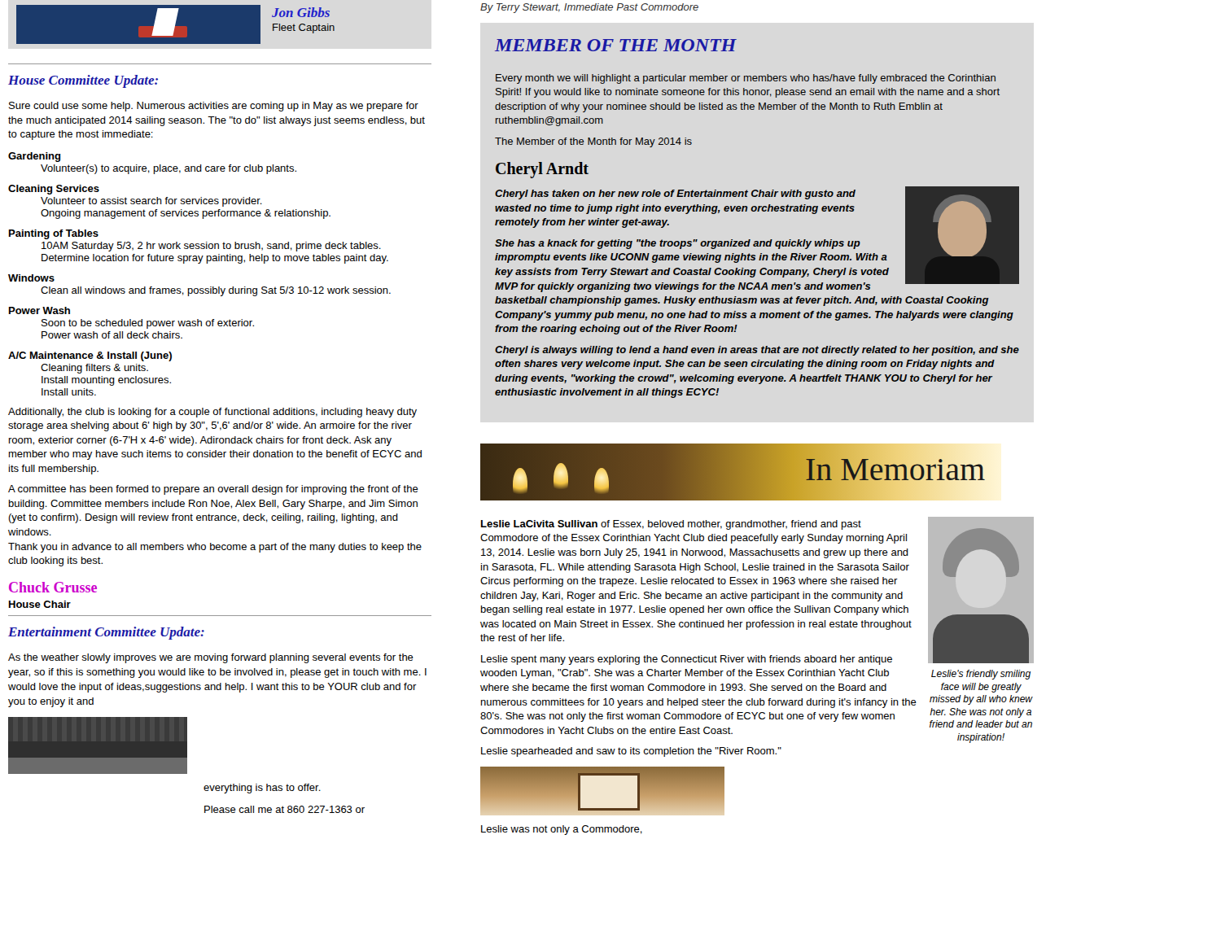Jon Gibbs
Fleet Captain
House Committee Update:
Sure could use some help. Numerous activities are coming up in May as we prepare for the much anticipated 2014 sailing season. The "to do" list always just seems endless, but to capture the most immediate:
Gardening
Volunteer(s) to acquire, place, and care for club plants.
Cleaning Services
Volunteer to assist search for services provider.
Ongoing management of services performance & relationship.
Painting of Tables
10AM Saturday 5/3, 2 hr work session to brush, sand, prime deck tables.
Determine location for future spray painting, help to move tables paint day.
Windows
Clean all windows and frames, possibly during Sat 5/3 10-12 work session.
Power Wash
Soon to be scheduled power wash of exterior.
Power wash of all deck chairs.
A/C Maintenance & Install (June)
Cleaning filters & units.
Install mounting enclosures.
Install units.
Additionally, the club is looking for a couple of functional additions, including heavy duty storage area shelving about 6' high by 30", 5',6' and/or 8' wide. An armoire for the river room, exterior corner (6-7'H x 4-6' wide). Adirondack chairs for front deck. Ask any member who may have such items to consider their donation to the benefit of ECYC and its full membership.
A committee has been formed to prepare an overall design for improving the front of the building. Committee members include Ron Noe, Alex Bell, Gary Sharpe, and Jim Simon (yet to confirm). Design will review front entrance, deck, ceiling, railing, lighting, and windows.
Thank you in advance to all members who become a part of the many duties to keep the club looking its best.
Chuck Grusse
House Chair
Entertainment Committee Update:
As the weather slowly improves we are moving forward planning several events for the year, so if this is something you would like to be involved in, please get in touch with me. I would love the input of ideas,suggestions and help. I want this to be YOUR club and for you to enjoy it and
everything is has to offer.
Please call me at 860 227-1363 or
By Terry Stewart, Immediate Past Commodore
MEMBER OF THE MONTH
Every month we will highlight a particular member or members who has/have fully embraced the Corinthian Spirit! If you would like to nominate someone for this honor, please send an email with the name and a short description of why your nominee should be listed as the Member of the Month to Ruth Emblin at ruthemblin@gmail.com
The Member of the Month for May 2014 is
Cheryl Arndt
Cheryl has taken on her new role of Entertainment Chair with gusto and wasted no time to jump right into everything, even orchestrating events remotely from her winter get-away.
She has a knack for getting "the troops" organized and quickly whips up impromptu events like UCONN game viewing nights in the River Room. With a key assists from Terry Stewart and Coastal Cooking Company, Cheryl is voted MVP for quickly organizing two viewings for the NCAA men's and women's basketball championship games. Husky enthusiasm was at fever pitch. And, with Coastal Cooking Company's yummy pub menu, no one had to miss a moment of the games. The halyards were clanging from the roaring echoing out of the River Room!
Cheryl is always willing to lend a hand even in areas that are not directly related to her position, and she often shares very welcome input. She can be seen circulating the dining room on Friday nights and during events, "working the crowd", welcoming everyone. A heartfelt THANK YOU to Cheryl for her enthusiastic involvement in all things ECYC!
In Memoriam
Leslie LaCivita Sullivan of Essex, beloved mother, grandmother, friend and past Commodore of the Essex Corinthian Yacht Club died peacefully early Sunday morning April 13, 2014. Leslie was born July 25, 1941 in Norwood, Massachusetts and grew up there and in Sarasota, FL. While attending Sarasota High School, Leslie trained in the Sarasota Sailor Circus performing on the trapeze. Leslie relocated to Essex in 1963 where she raised her children Jay, Kari, Roger and Eric. She became an active participant in the community and began selling real estate in 1977. Leslie opened her own office the Sullivan Company which was located on Main Street in Essex. She continued her profession in real estate throughout the rest of her life.
Leslie's friendly smiling face will be greatly missed by all who knew her. She was not only a friend and leader but an inspiration!
Leslie spent many years exploring the Connecticut River with friends aboard her antique wooden Lyman, "Crab". She was a Charter Member of the Essex Corinthian Yacht Club where she became the first woman Commodore in 1993. She served on the Board and numerous committees for 10 years and helped steer the club forward during it's infancy in the 80's. She was not only the first woman Commodore of ECYC but one of very few women Commodores in Yacht Clubs on the entire East Coast.
Leslie spearheaded and saw to its completion the "River Room."
Leslie was not only a Commodore,